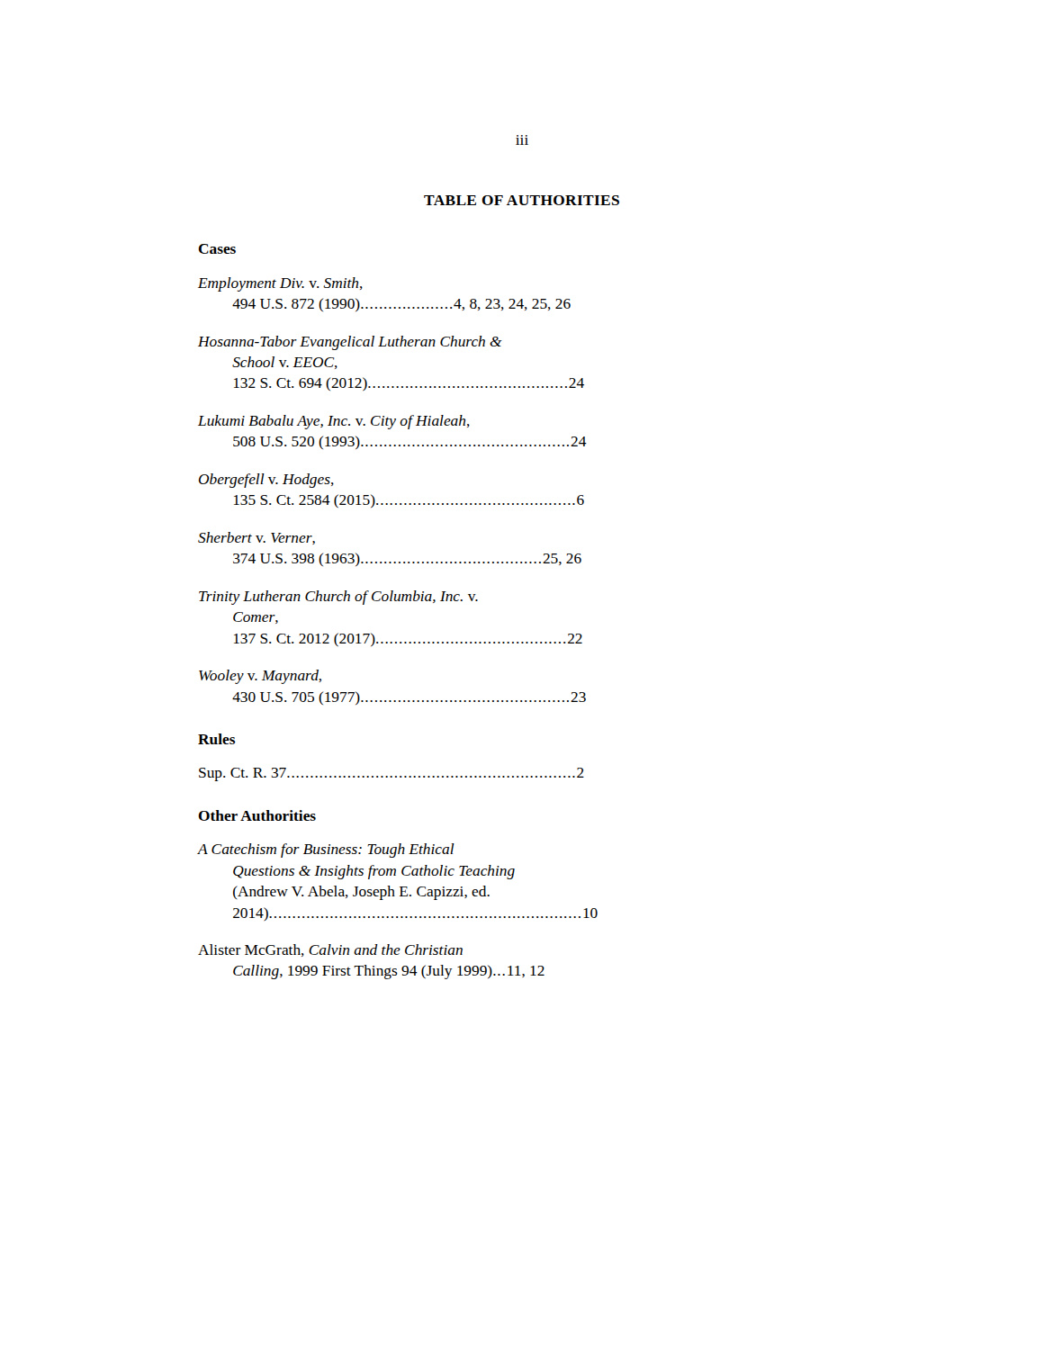iii
TABLE OF AUTHORITIES
Cases
Employment Div. v. Smith, 494 U.S. 872 (1990).................... 4, 8, 23, 24, 25, 26
Hosanna-Tabor Evangelical Lutheran Church & School v. EEOC, 132 S. Ct. 694 (2012)........................................... 24
Lukumi Babalu Aye, Inc. v. City of Hialeah, 508 U.S. 520 (1993)............................................. 24
Obergefell v. Hodges, 135 S. Ct. 2584 (2015)........................................... 6
Sherbert v. Verner, 374 U.S. 398 (1963)....................................... 25, 26
Trinity Lutheran Church of Columbia, Inc. v. Comer, 137 S. Ct. 2012 (2017)......................................... 22
Wooley v. Maynard, 430 U.S. 705 (1977)............................................. 23
Rules
Sup. Ct. R. 37.............................................................. 2
Other Authorities
A Catechism for Business: Tough Ethical Questions & Insights from Catholic Teaching (Andrew V. Abela, Joseph E. Capizzi, ed. 2014)................................................................... 10
Alister McGrath, Calvin and the Christian Calling, 1999 First Things 94 (July 1999)... 11, 12